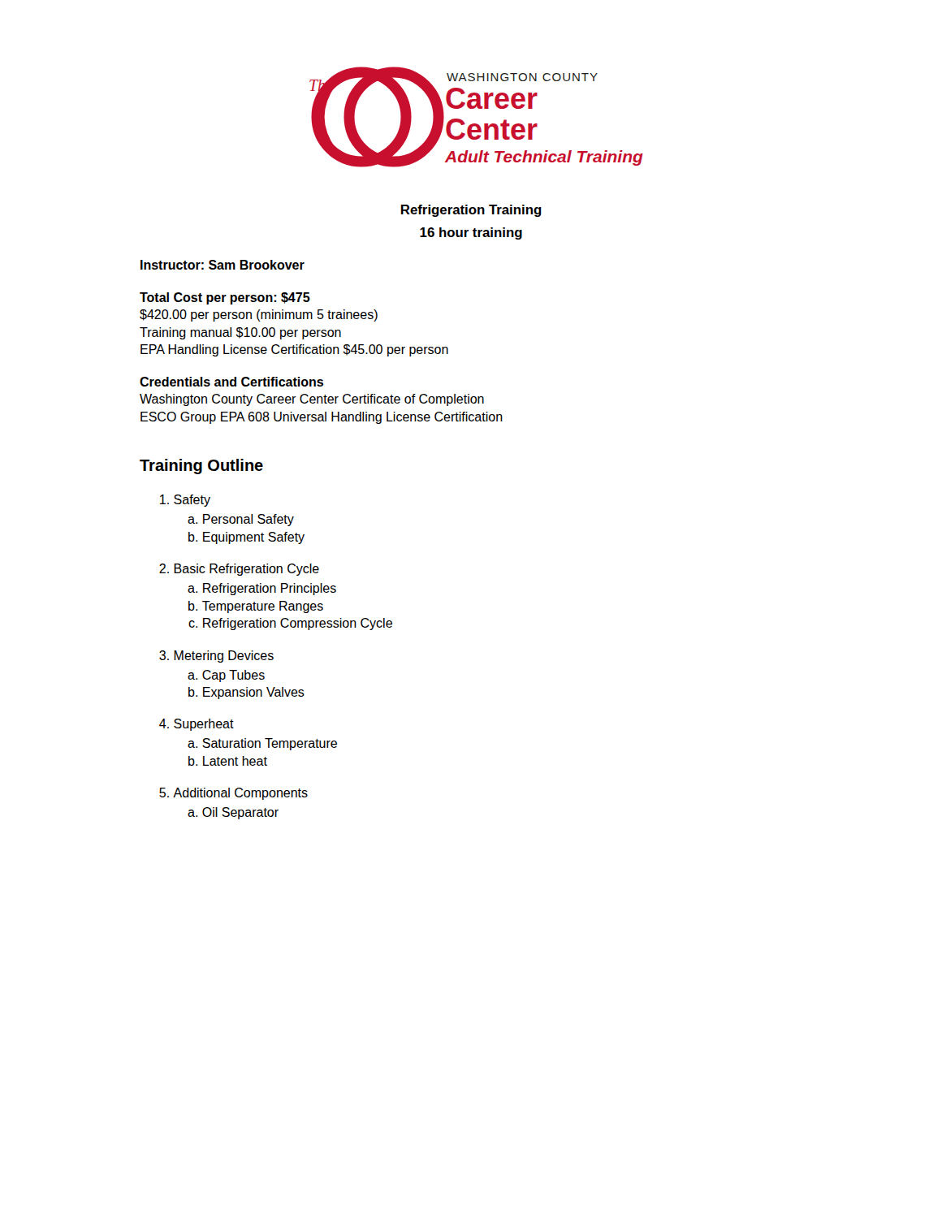The WASHINGTON COUNTY Career Center Adult Technical Training
Refrigeration Training
16 hour training
Instructor: Sam Brookover
Total Cost per person: $475
$420.00 per person (minimum 5 trainees)
Training manual $10.00 per person
EPA Handling License Certification $45.00 per person
Credentials and Certifications
Washington County Career Center Certificate of Completion
ESCO Group EPA 608 Universal Handling License Certification
Training Outline
Safety
Personal Safety
Equipment Safety
Basic Refrigeration Cycle
Refrigeration Principles
Temperature Ranges
Refrigeration Compression Cycle
Metering Devices
Cap Tubes
Expansion Valves
Superheat
Saturation Temperature
Latent heat
Additional Components
Oil Separator